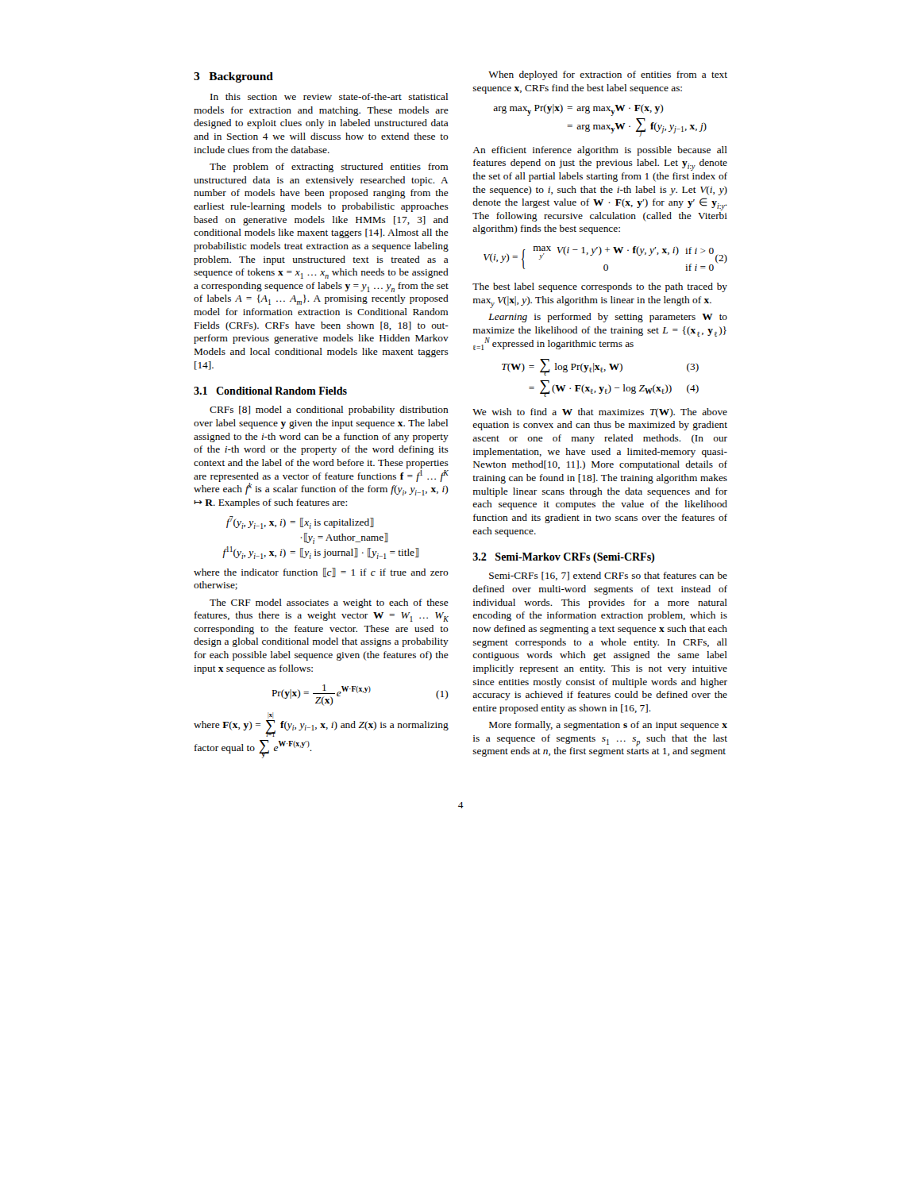3 Background
In this section we review state-of-the-art statistical models for extraction and matching. These models are designed to exploit clues only in labeled unstructured data and in Section 4 we will discuss how to extend these to include clues from the database.
The problem of extracting structured entities from unstructured data is an extensively researched topic. A number of models have been proposed ranging from the earliest rule-learning models to probabilistic approaches based on generative models like HMMs [17, 3] and conditional models like maxent taggers [14]. Almost all the probabilistic models treat extraction as a sequence labeling problem. The input unstructured text is treated as a sequence of tokens x = x1 … xn which needs to be assigned a corresponding sequence of labels y = y1 … yn from the set of labels A = {A1 … Am}. A promising recently proposed model for information extraction is Conditional Random Fields (CRFs). CRFs have been shown [8, 18] to out-perform previous generative models like Hidden Markov Models and local conditional models like maxent taggers [14].
3.1 Conditional Random Fields
CRFs [8] model a conditional probability distribution over label sequence y given the input sequence x. The label assigned to the i-th word can be a function of any property of the i-th word or the property of the word defining its context and the label of the word before it. These properties are represented as a vector of feature functions f = f1 … fK where each fk is a scalar function of the form f(yi, yi−1, x, i) ↦ R. Examples of such features are:
| f 7 ( y i , y i −1 , x , i ) | = | ⟦ x i is capitalized⟧ |
| | | ·⟦ y i = Author_name⟧ |
| f 11 ( y i , y i −1 , x , i ) | = | ⟦ y i is journal⟧ · ⟦ y i −1 = title⟧ |
where the indicator function ⟦c⟧ = 1 if c if true and zero otherwise;
The CRF model associates a weight to each of these features, thus there is a weight vector W = W1 … WK corresponding to the feature vector. These are used to design a global conditional model that assigns a probability for each possible label sequence given (the features of) the input x sequence as follows:
Pr(y|x) = 1 Z(x) eW·F(x,y) (1)
where F(x, y) = |x|∑i=1 f(yi, yi−1, x, i) and Z(x) is a normalizing factor equal to ∑y′ eW·F(x,y′).
When deployed for extraction of entities from a text sequence x, CRFs find the best label sequence as:
| arg max y Pr( y / x ) | = | arg max y W · F ( x , y ) |
| | = | arg max y W · ∑ j f ( y j , y j −1 , x , j ) |
An efficient inference algorithm is possible because all features depend on just the previous label. Let yi:y denote the set of all partial labels starting from 1 (the first index of the sequence) to i, such that the i-th label is y. Let V(i, y) denote the largest value of W · F(x, y′) for any y′ ∈ yi:y. The following recursive calculation (called the Viterbi algorithm) finds the best sequence:
V(i, y) = {
| max y ′ V ( i − 1, y ′) + W · f ( y , y ′, x , i ) | if i > 0 |
| 0 | if i = 0 |
(2)
The best label sequence corresponds to the path traced by maxy V(|x|, y). This algorithm is linear in the length of x.
Learning is performed by setting parameters W to maximize the likelihood of the training set L = {(xℓ, yℓ)}ℓ=1N expressed in logarithmic terms as
| T ( W ) | = | ∑ ℓ log Pr( y ℓ / x ℓ , W ) | (3) |
| | = | ∑ ℓ ( W · F ( x ℓ , y ℓ ) − log Z W ( x ℓ )) | (4) |
We wish to find a W that maximizes T(W). The above equation is convex and can thus be maximized by gradient ascent or one of many related methods. (In our implementation, we have used a limited-memory quasi-Newton method[10, 11].) More computational details of training can be found in [18]. The training algorithm makes multiple linear scans through the data sequences and for each sequence it computes the value of the likelihood function and its gradient in two scans over the features of each sequence.
3.2 Semi-Markov CRFs (Semi-CRFs)
Semi-CRFs [16, 7] extend CRFs so that features can be defined over multi-word segments of text instead of individual words. This provides for a more natural encoding of the information extraction problem, which is now defined as segmenting a text sequence x such that each segment corresponds to a whole entity. In CRFs, all contiguous words which get assigned the same label implicitly represent an entity. This is not very intuitive since entities mostly consist of multiple words and higher accuracy is achieved if features could be defined over the entire proposed entity as shown in [16, 7].
More formally, a segmentation s of an input sequence x is a sequence of segments s1 … sp such that the last segment ends at n, the first segment starts at 1, and segment
4